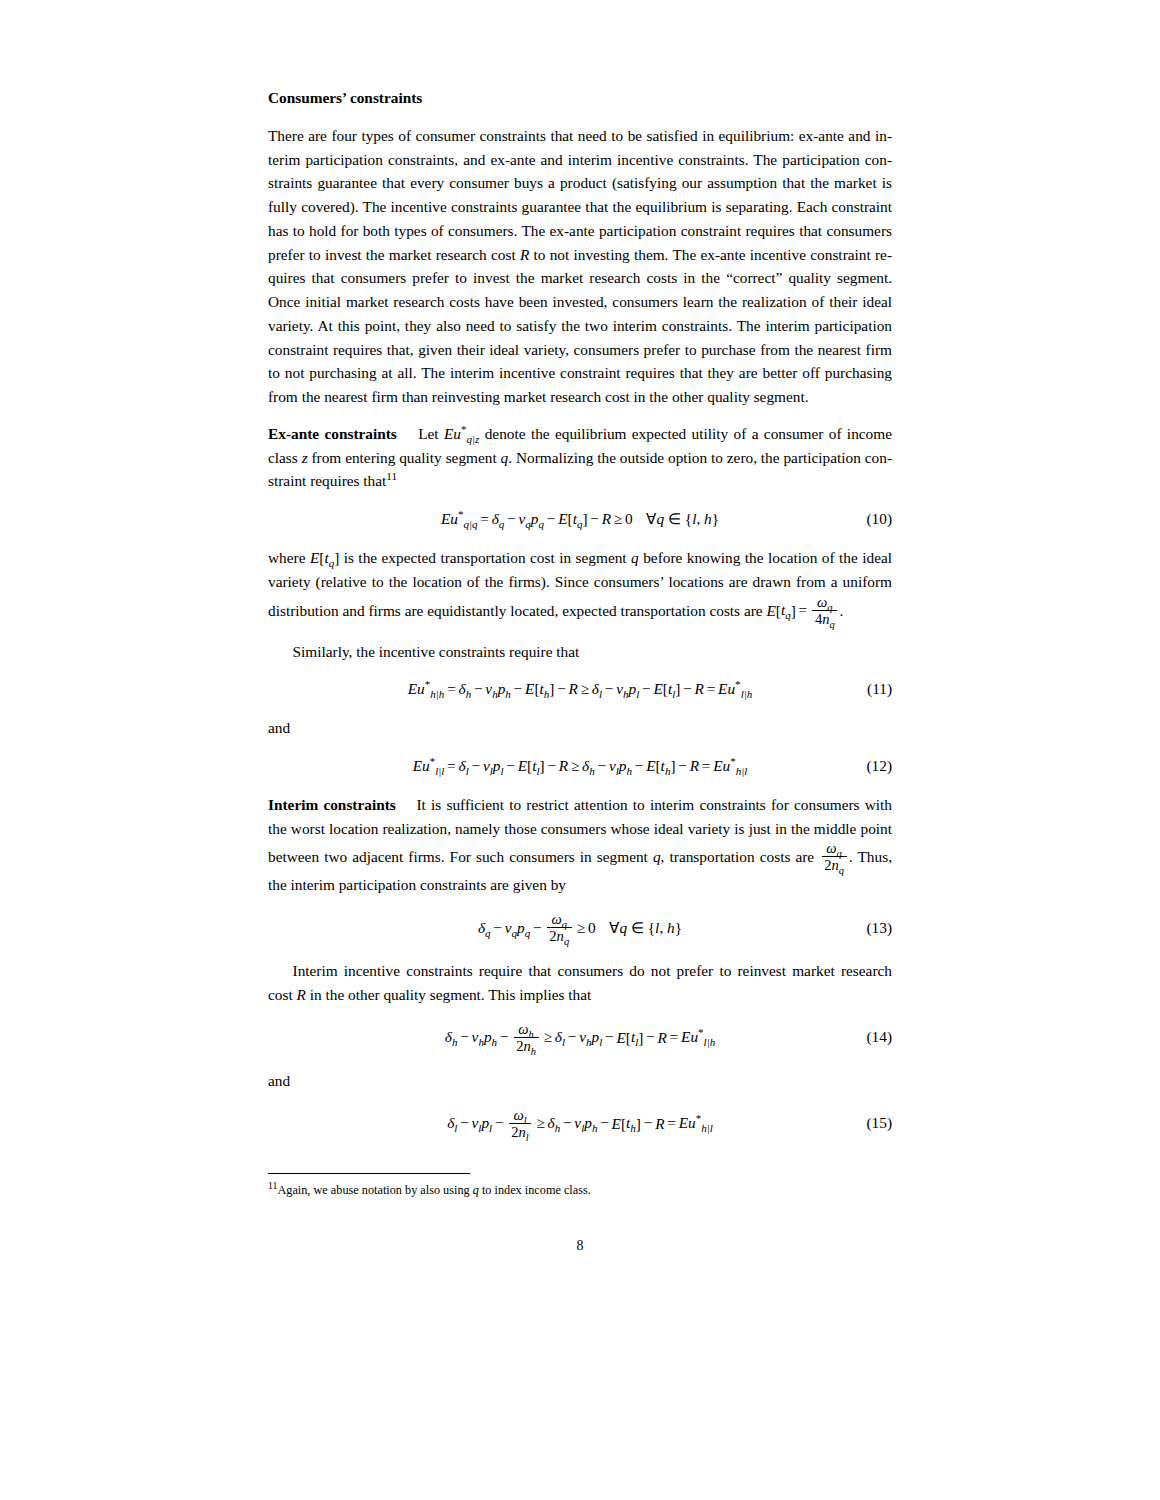Consumers’ constraints
There are four types of consumer constraints that need to be satisfied in equilibrium: ex-ante and interim participation constraints, and ex-ante and interim incentive constraints. The participation constraints guarantee that every consumer buys a product (satisfying our assumption that the market is fully covered). The incentive constraints guarantee that the equilibrium is separating. Each constraint has to hold for both types of consumers. The ex-ante participation constraint requires that consumers prefer to invest the market research cost R to not investing them. The ex-ante incentive constraint requires that consumers prefer to invest the market research costs in the “correct” quality segment. Once initial market research costs have been invested, consumers learn the realization of their ideal variety. At this point, they also need to satisfy the two interim constraints. The interim participation constraint requires that, given their ideal variety, consumers prefer to purchase from the nearest firm to not purchasing at all. The interim incentive constraint requires that they are better off purchasing from the nearest firm than reinvesting market research cost in the other quality segment.
Ex-ante constraints Let Eu*q|z denote the equilibrium expected utility of a consumer of income class z from entering quality segment q. Normalizing the outside option to zero, the participation constraint requires that11
Eu*q|q=δq−vqpq−E[tq]−R≥0∀q ∈ {l, h}
(10)
where E[tq] is the expected transportation cost in segment q before knowing the location of the ideal variety (relative to the location of the firms). Since consumers’ locations are drawn from a uniform distribution and firms are equidistantly located, expected transportation costs are E[tq]=ωq 4nq.
Similarly, the incentive constraints require that
Eu*h|h=δh−vhph−E[th]−R≥δl−vhpl−E[tl]−R=Eu*l|h
(11)
and
Eu*l|l=δl−vlpl−E[tl]−R≥δh−vlph−E[th]−R=Eu*h|l
(12)
Interim constraints It is sufficient to restrict attention to interim constraints for consumers with the worst location realization, namely those consumers whose ideal variety is just in the middle point between two adjacent firms. For such consumers in segment q, transportation costs are ωq 2nq. Thus, the interim participation constraints are given by
δq−vqpq−ωq 2nq≥0∀q ∈ {l, h}
(13)
Interim incentive constraints require that consumers do not prefer to reinvest market research cost R in the other quality segment. This implies that
δh−vhph−ωh 2nh≥δl−vhpl−E[tl]−R=Eu*l|h
(14)
and
δl−vlpl−ωl 2nl≥δh−vlph−E[th]−R=Eu*h|l
(15)
11Again, we abuse notation by also using q to index income class.
8